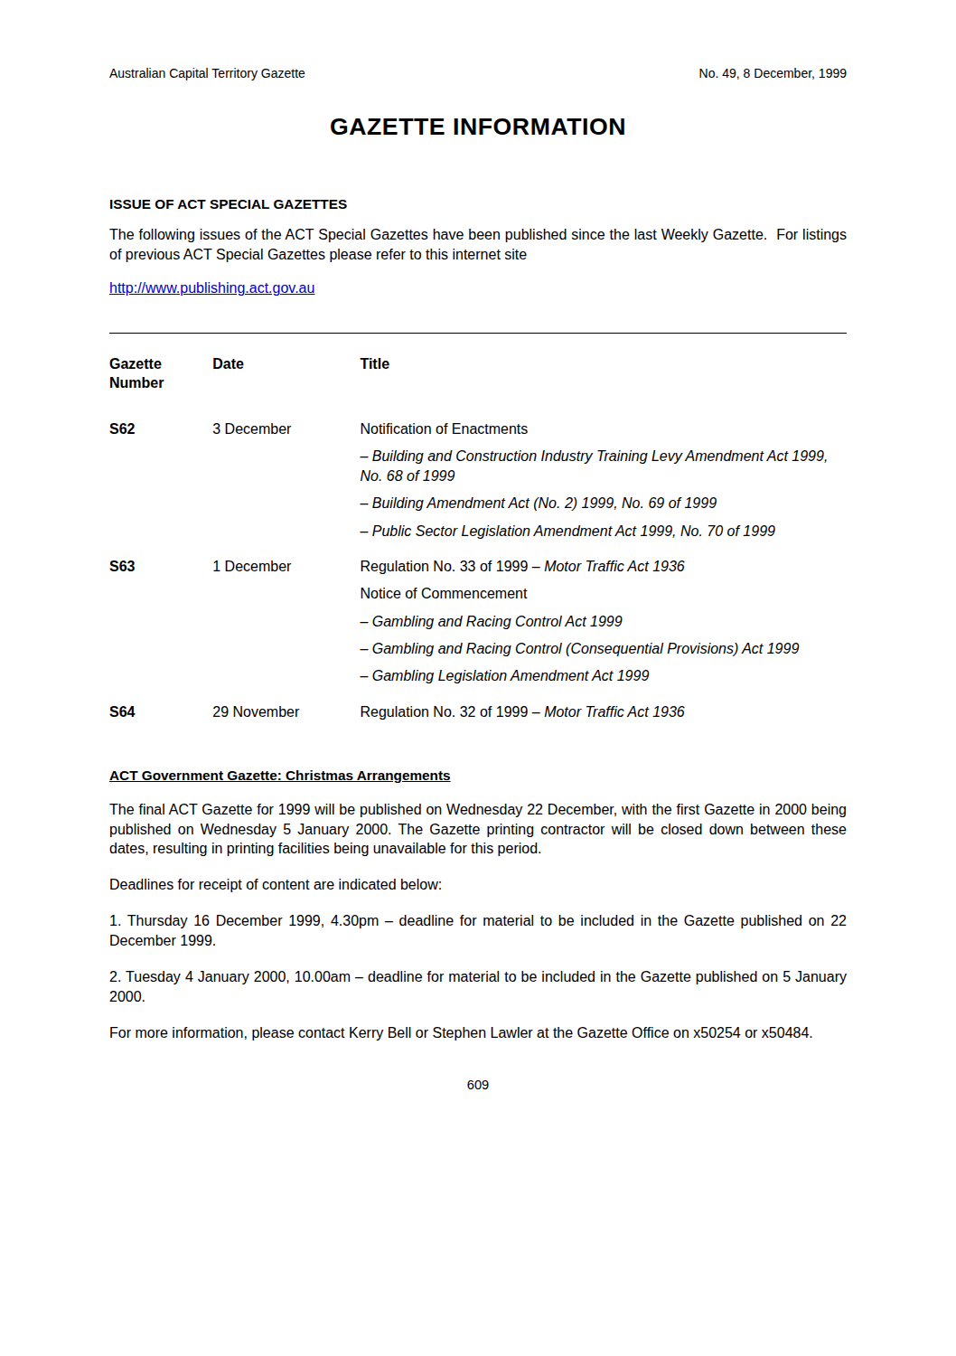Australian Capital Territory Gazette No. 49, 8 December, 1999
GAZETTE INFORMATION
ISSUE OF ACT SPECIAL GAZETTES
The following issues of the ACT Special Gazettes have been published since the last Weekly Gazette. For listings of previous ACT Special Gazettes please refer to this internet site
http://www.publishing.act.gov.au
| Gazette Number | Date | Title |
| --- | --- | --- |
| S62 | 3 December | Notification of Enactments – Building and Construction Industry Training Levy Amendment Act 1999, No. 68 of 1999 – Building Amendment Act (No. 2) 1999, No. 69 of 1999 – Public Sector Legislation Amendment Act 1999, No. 70 of 1999 |
| S63 | 1 December | Regulation No. 33 of 1999 – Motor Traffic Act 1936 Notice of Commencement – Gambling and Racing Control Act 1999 – Gambling and Racing Control (Consequential Provisions) Act 1999 – Gambling Legislation Amendment Act 1999 |
| S64 | 29 November | Regulation No. 32 of 1999 – Motor Traffic Act 1936 |
ACT Government Gazette: Christmas Arrangements
The final ACT Gazette for 1999 will be published on Wednesday 22 December, with the first Gazette in 2000 being published on Wednesday 5 January 2000. The Gazette printing contractor will be closed down between these dates, resulting in printing facilities being unavailable for this period.
Deadlines for receipt of content are indicated below:
1. Thursday 16 December 1999, 4.30pm – deadline for material to be included in the Gazette published on 22 December 1999.
2. Tuesday 4 January 2000, 10.00am – deadline for material to be included in the Gazette published on 5 January 2000.
For more information, please contact Kerry Bell or Stephen Lawler at the Gazette Office on x50254 or x50484.
609